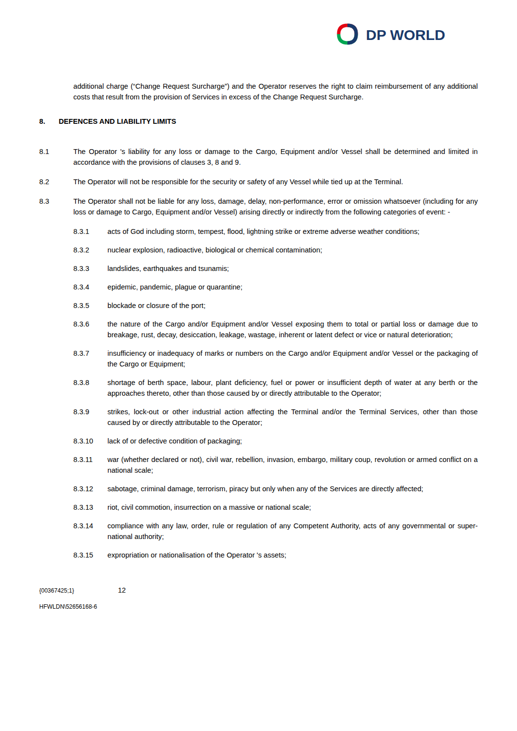DP WORLD
additional charge (“Change Request Surcharge”) and the Operator reserves the right to claim reimbursement of any additional costs that result from the provision of Services in excess of the Change Request Surcharge.
8.
DEFENCES AND LIABILITY LIMITS
8.1
The Operator 's liability for any loss or damage to the Cargo, Equipment and/or Vessel shall be determined and limited in accordance with the provisions of clauses 3, 8 and 9.
8.2
The Operator will not be responsible for the security or safety of any Vessel while tied up at the Terminal.
8.3
The Operator shall not be liable for any loss, damage, delay, non-performance, error or omission whatsoever (including for any loss or damage to Cargo, Equipment and/or Vessel) arising directly or indirectly from the following categories of event: -
8.3.1
acts of God including storm, tempest, flood, lightning strike or extreme adverse weather conditions;
8.3.2
nuclear explosion, radioactive, biological or chemical contamination;
8.3.3
landslides, earthquakes and tsunamis;
8.3.4
epidemic, pandemic, plague or quarantine;
8.3.5
blockade or closure of the port;
8.3.6
the nature of the Cargo and/or Equipment and/or Vessel exposing them to total or partial loss or damage due to breakage, rust, decay, desiccation, leakage, wastage, inherent or latent defect or vice or natural deterioration;
8.3.7
insufficiency or inadequacy of marks or numbers on the Cargo and/or Equipment and/or Vessel or the packaging of the Cargo or Equipment;
8.3.8
shortage of berth space, labour, plant deficiency, fuel or power or insufficient depth of water at any berth or the approaches thereto, other than those caused by or directly attributable to the Operator;
8.3.9
strikes, lock-out or other industrial action affecting the Terminal and/or the Terminal Services, other than those caused by or directly attributable to the Operator;
8.3.10
lack of or defective condition of packaging;
8.3.11
war (whether declared or not), civil war, rebellion, invasion, embargo, military coup, revolution or armed conflict on a national scale;
8.3.12
sabotage, criminal damage, terrorism, piracy but only when any of the Services are directly affected;
8.3.13
riot, civil commotion, insurrection on a massive or national scale;
8.3.14
compliance with any law, order, rule or regulation of any Competent Authority, acts of any governmental or super-national authority;
8.3.15
expropriation or nationalisation of the Operator 's assets;
{00367425;1}
12
HFWLDN\52656168-6